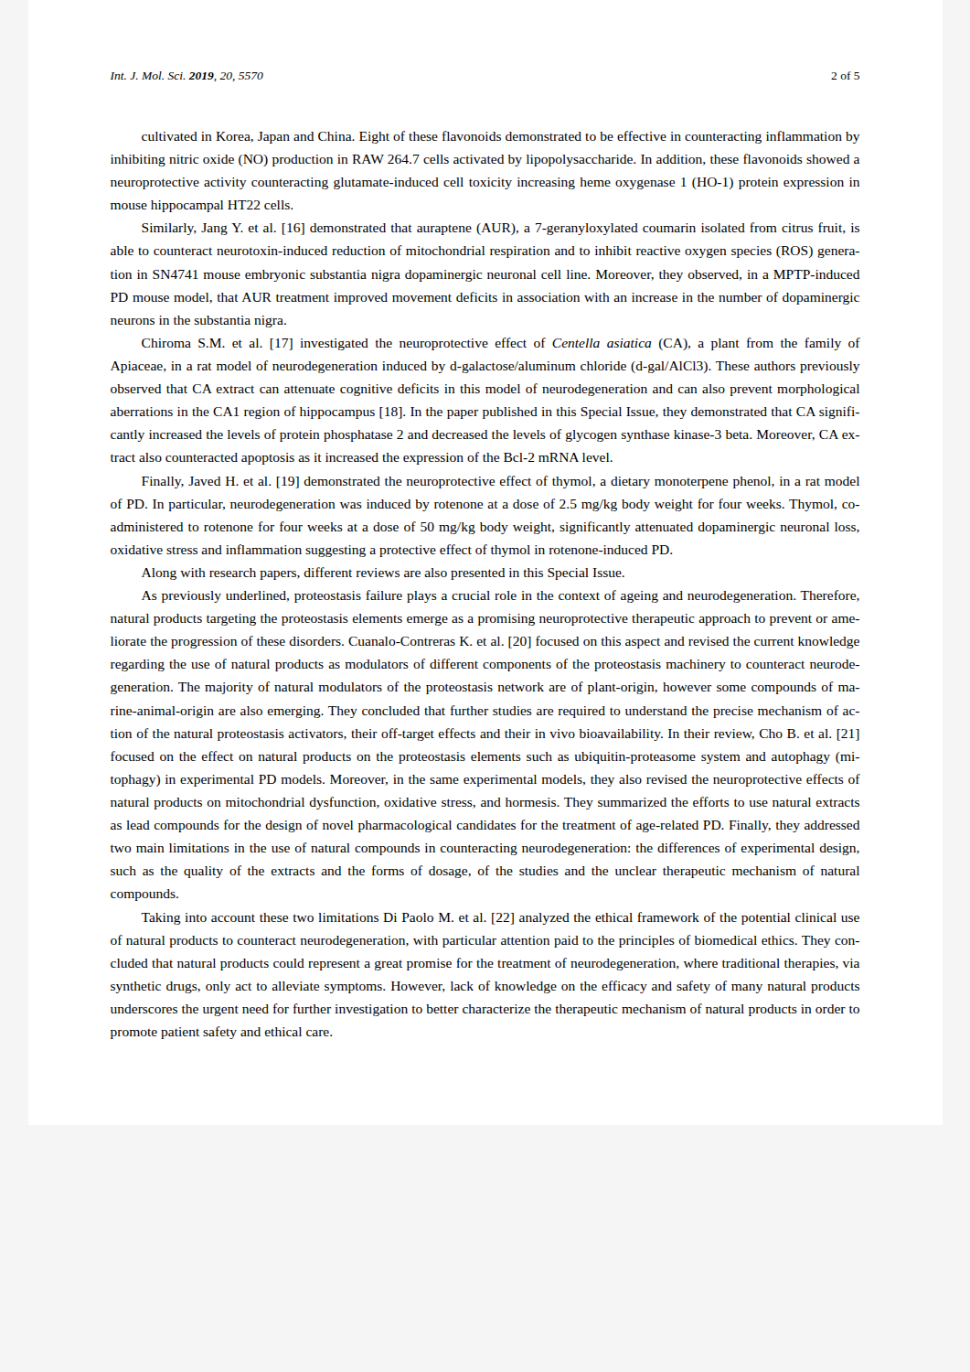Int. J. Mol. Sci. 2019, 20, 5570 2 of 5
cultivated in Korea, Japan and China. Eight of these flavonoids demonstrated to be effective in counteracting inflammation by inhibiting nitric oxide (NO) production in RAW 264.7 cells activated by lipopolysaccharide. In addition, these flavonoids showed a neuroprotective activity counteracting glutamate-induced cell toxicity increasing heme oxygenase 1 (HO-1) protein expression in mouse hippocampal HT22 cells.
Similarly, Jang Y. et al. [16] demonstrated that auraptene (AUR), a 7-geranyloxylated coumarin isolated from citrus fruit, is able to counteract neurotoxin-induced reduction of mitochondrial respiration and to inhibit reactive oxygen species (ROS) generation in SN4741 mouse embryonic substantia nigra dopaminergic neuronal cell line. Moreover, they observed, in a MPTP-induced PD mouse model, that AUR treatment improved movement deficits in association with an increase in the number of dopaminergic neurons in the substantia nigra.
Chiroma S.M. et al. [17] investigated the neuroprotective effect of Centella asiatica (CA), a plant from the family of Apiaceae, in a rat model of neurodegeneration induced by d-galactose/aluminum chloride (d-gal/AlCl3). These authors previously observed that CA extract can attenuate cognitive deficits in this model of neurodegeneration and can also prevent morphological aberrations in the CA1 region of hippocampus [18]. In the paper published in this Special Issue, they demonstrated that CA significantly increased the levels of protein phosphatase 2 and decreased the levels of glycogen synthase kinase-3 beta. Moreover, CA extract also counteracted apoptosis as it increased the expression of the Bcl-2 mRNA level.
Finally, Javed H. et al. [19] demonstrated the neuroprotective effect of thymol, a dietary monoterpene phenol, in a rat model of PD. In particular, neurodegeneration was induced by rotenone at a dose of 2.5 mg/kg body weight for four weeks. Thymol, co-administered to rotenone for four weeks at a dose of 50 mg/kg body weight, significantly attenuated dopaminergic neuronal loss, oxidative stress and inflammation suggesting a protective effect of thymol in rotenone-induced PD.
Along with research papers, different reviews are also presented in this Special Issue.
As previously underlined, proteostasis failure plays a crucial role in the context of ageing and neurodegeneration. Therefore, natural products targeting the proteostasis elements emerge as a promising neuroprotective therapeutic approach to prevent or ameliorate the progression of these disorders. Cuanalo-Contreras K. et al. [20] focused on this aspect and revised the current knowledge regarding the use of natural products as modulators of different components of the proteostasis machinery to counteract neurodegeneration. The majority of natural modulators of the proteostasis network are of plant-origin, however some compounds of marine-animal-origin are also emerging. They concluded that further studies are required to understand the precise mechanism of action of the natural proteostasis activators, their off-target effects and their in vivo bioavailability. In their review, Cho B. et al. [21] focused on the effect on natural products on the proteostasis elements such as ubiquitin-proteasome system and autophagy (mitophagy) in experimental PD models. Moreover, in the same experimental models, they also revised the neuroprotective effects of natural products on mitochondrial dysfunction, oxidative stress, and hormesis. They summarized the efforts to use natural extracts as lead compounds for the design of novel pharmacological candidates for the treatment of age-related PD. Finally, they addressed two main limitations in the use of natural compounds in counteracting neurodegeneration: the differences of experimental design, such as the quality of the extracts and the forms of dosage, of the studies and the unclear therapeutic mechanism of natural compounds.
Taking into account these two limitations Di Paolo M. et al. [22] analyzed the ethical framework of the potential clinical use of natural products to counteract neurodegeneration, with particular attention paid to the principles of biomedical ethics. They concluded that natural products could represent a great promise for the treatment of neurodegeneration, where traditional therapies, via synthetic drugs, only act to alleviate symptoms. However, lack of knowledge on the efficacy and safety of many natural products underscores the urgent need for further investigation to better characterize the therapeutic mechanism of natural products in order to promote patient safety and ethical care.